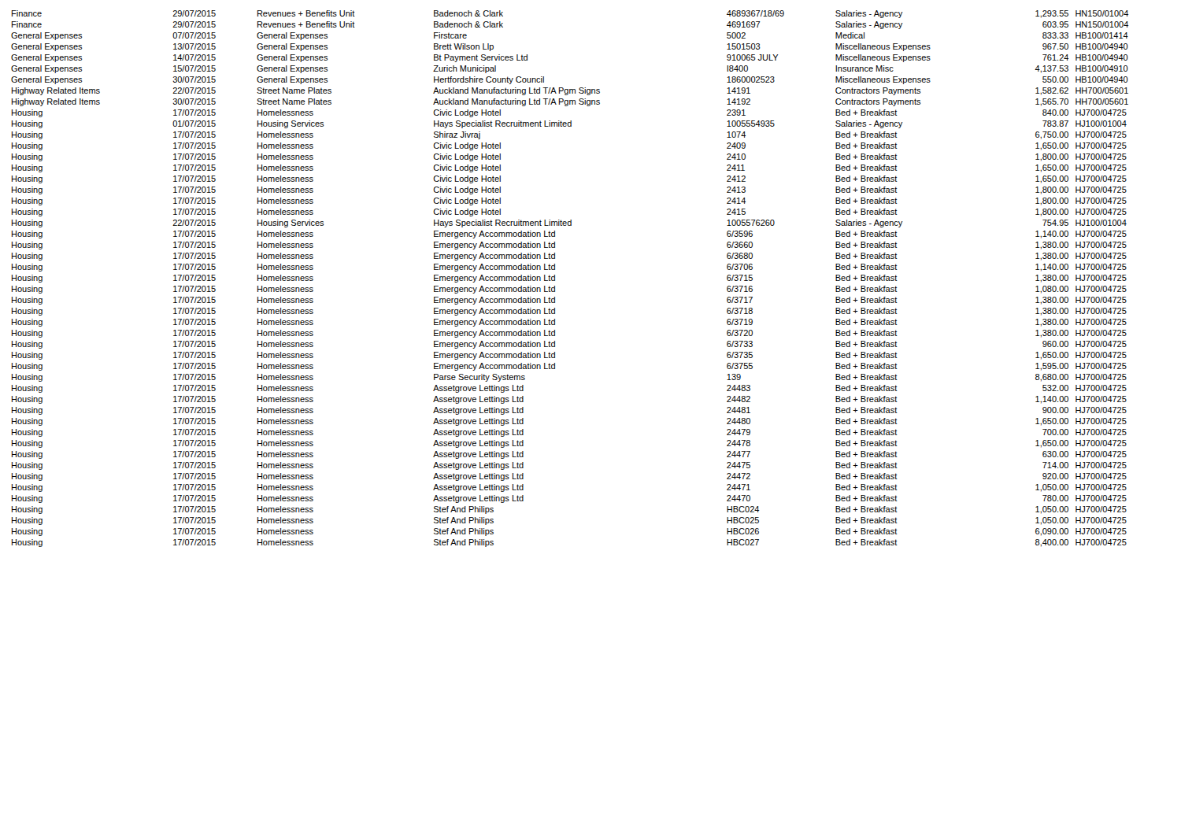| Finance | 29/07/2015 | Revenues + Benefits Unit | Badenoch & Clark | 4689367/18/69 | Salaries - Agency | 1,293.55 | HN150/01004 |
| Finance | 29/07/2015 | Revenues + Benefits Unit | Badenoch & Clark | 4691697 | Salaries - Agency | 603.95 | HN150/01004 |
| General Expenses | 07/07/2015 | General Expenses | Firstcare | 5002 | Medical | 833.33 | HB100/01414 |
| General Expenses | 13/07/2015 | General Expenses | Brett Wilson Llp | 1501503 | Miscellaneous Expenses | 967.50 | HB100/04940 |
| General Expenses | 14/07/2015 | General Expenses | Bt Payment Services Ltd | 910065 JULY | Miscellaneous Expenses | 761.24 | HB100/04940 |
| General Expenses | 15/07/2015 | General Expenses | Zurich Municipal | I8400 | Insurance Misc | 4,137.53 | HB100/04910 |
| General Expenses | 30/07/2015 | General Expenses | Hertfordshire County Council | 1860002523 | Miscellaneous Expenses | 550.00 | HB100/04940 |
| Highway Related Items | 22/07/2015 | Street Name Plates | Auckland Manufacturing Ltd T/A Pgm Signs | 14191 | Contractors Payments | 1,582.62 | HH700/05601 |
| Highway Related Items | 30/07/2015 | Street Name Plates | Auckland Manufacturing Ltd T/A Pgm Signs | 14192 | Contractors Payments | 1,565.70 | HH700/05601 |
| Housing | 17/07/2015 | Homelessness | Civic Lodge Hotel | 2391 | Bed + Breakfast | 840.00 | HJ700/04725 |
| Housing | 01/07/2015 | Housing Services | Hays Specialist Recruitment Limited | 1005554935 | Salaries - Agency | 783.87 | HJ100/01004 |
| Housing | 17/07/2015 | Homelessness | Shiraz Jivraj | 1074 | Bed + Breakfast | 6,750.00 | HJ700/04725 |
| Housing | 17/07/2015 | Homelessness | Civic Lodge Hotel | 2409 | Bed + Breakfast | 1,650.00 | HJ700/04725 |
| Housing | 17/07/2015 | Homelessness | Civic Lodge Hotel | 2410 | Bed + Breakfast | 1,800.00 | HJ700/04725 |
| Housing | 17/07/2015 | Homelessness | Civic Lodge Hotel | 2411 | Bed + Breakfast | 1,650.00 | HJ700/04725 |
| Housing | 17/07/2015 | Homelessness | Civic Lodge Hotel | 2412 | Bed + Breakfast | 1,650.00 | HJ700/04725 |
| Housing | 17/07/2015 | Homelessness | Civic Lodge Hotel | 2413 | Bed + Breakfast | 1,800.00 | HJ700/04725 |
| Housing | 17/07/2015 | Homelessness | Civic Lodge Hotel | 2414 | Bed + Breakfast | 1,800.00 | HJ700/04725 |
| Housing | 17/07/2015 | Homelessness | Civic Lodge Hotel | 2415 | Bed + Breakfast | 1,800.00 | HJ700/04725 |
| Housing | 22/07/2015 | Housing Services | Hays Specialist Recruitment Limited | 1005576260 | Salaries - Agency | 754.95 | HJ100/01004 |
| Housing | 17/07/2015 | Homelessness | Emergency Accommodation Ltd | 6/3596 | Bed + Breakfast | 1,140.00 | HJ700/04725 |
| Housing | 17/07/2015 | Homelessness | Emergency Accommodation Ltd | 6/3660 | Bed + Breakfast | 1,380.00 | HJ700/04725 |
| Housing | 17/07/2015 | Homelessness | Emergency Accommodation Ltd | 6/3680 | Bed + Breakfast | 1,380.00 | HJ700/04725 |
| Housing | 17/07/2015 | Homelessness | Emergency Accommodation Ltd | 6/3706 | Bed + Breakfast | 1,140.00 | HJ700/04725 |
| Housing | 17/07/2015 | Homelessness | Emergency Accommodation Ltd | 6/3715 | Bed + Breakfast | 1,380.00 | HJ700/04725 |
| Housing | 17/07/2015 | Homelessness | Emergency Accommodation Ltd | 6/3716 | Bed + Breakfast | 1,080.00 | HJ700/04725 |
| Housing | 17/07/2015 | Homelessness | Emergency Accommodation Ltd | 6/3717 | Bed + Breakfast | 1,380.00 | HJ700/04725 |
| Housing | 17/07/2015 | Homelessness | Emergency Accommodation Ltd | 6/3718 | Bed + Breakfast | 1,380.00 | HJ700/04725 |
| Housing | 17/07/2015 | Homelessness | Emergency Accommodation Ltd | 6/3719 | Bed + Breakfast | 1,380.00 | HJ700/04725 |
| Housing | 17/07/2015 | Homelessness | Emergency Accommodation Ltd | 6/3720 | Bed + Breakfast | 1,380.00 | HJ700/04725 |
| Housing | 17/07/2015 | Homelessness | Emergency Accommodation Ltd | 6/3733 | Bed + Breakfast | 960.00 | HJ700/04725 |
| Housing | 17/07/2015 | Homelessness | Emergency Accommodation Ltd | 6/3735 | Bed + Breakfast | 1,650.00 | HJ700/04725 |
| Housing | 17/07/2015 | Homelessness | Emergency Accommodation Ltd | 6/3755 | Bed + Breakfast | 1,595.00 | HJ700/04725 |
| Housing | 17/07/2015 | Homelessness | Parse Security Systems | 139 | Bed + Breakfast | 8,680.00 | HJ700/04725 |
| Housing | 17/07/2015 | Homelessness | Assetgrove Lettings Ltd | 24483 | Bed + Breakfast | 532.00 | HJ700/04725 |
| Housing | 17/07/2015 | Homelessness | Assetgrove Lettings Ltd | 24482 | Bed + Breakfast | 1,140.00 | HJ700/04725 |
| Housing | 17/07/2015 | Homelessness | Assetgrove Lettings Ltd | 24481 | Bed + Breakfast | 900.00 | HJ700/04725 |
| Housing | 17/07/2015 | Homelessness | Assetgrove Lettings Ltd | 24480 | Bed + Breakfast | 1,650.00 | HJ700/04725 |
| Housing | 17/07/2015 | Homelessness | Assetgrove Lettings Ltd | 24479 | Bed + Breakfast | 700.00 | HJ700/04725 |
| Housing | 17/07/2015 | Homelessness | Assetgrove Lettings Ltd | 24478 | Bed + Breakfast | 1,650.00 | HJ700/04725 |
| Housing | 17/07/2015 | Homelessness | Assetgrove Lettings Ltd | 24477 | Bed + Breakfast | 630.00 | HJ700/04725 |
| Housing | 17/07/2015 | Homelessness | Assetgrove Lettings Ltd | 24475 | Bed + Breakfast | 714.00 | HJ700/04725 |
| Housing | 17/07/2015 | Homelessness | Assetgrove Lettings Ltd | 24472 | Bed + Breakfast | 920.00 | HJ700/04725 |
| Housing | 17/07/2015 | Homelessness | Assetgrove Lettings Ltd | 24471 | Bed + Breakfast | 1,050.00 | HJ700/04725 |
| Housing | 17/07/2015 | Homelessness | Assetgrove Lettings Ltd | 24470 | Bed + Breakfast | 780.00 | HJ700/04725 |
| Housing | 17/07/2015 | Homelessness | Stef And Philips | HBC024 | Bed + Breakfast | 1,050.00 | HJ700/04725 |
| Housing | 17/07/2015 | Homelessness | Stef And Philips | HBC025 | Bed + Breakfast | 1,050.00 | HJ700/04725 |
| Housing | 17/07/2015 | Homelessness | Stef And Philips | HBC026 | Bed + Breakfast | 6,090.00 | HJ700/04725 |
| Housing | 17/07/2015 | Homelessness | Stef And Philips | HBC027 | Bed + Breakfast | 8,400.00 | HJ700/04725 |